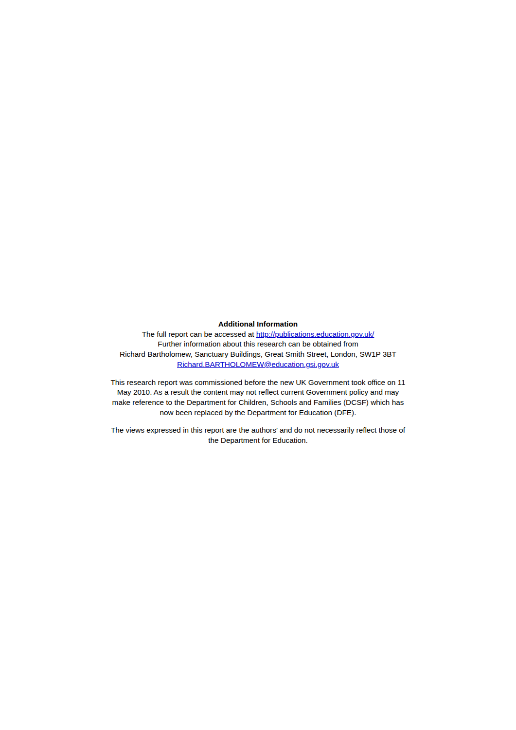Additional Information
The full report can be accessed at http://publications.education.gov.uk/
Further information about this research can be obtained from
Richard Bartholomew, Sanctuary Buildings, Great Smith Street, London, SW1P 3BT
Richard.BARTHOLOMEW@education.gsi.gov.uk
This research report was commissioned before the new UK Government took office on 11 May 2010. As a result the content may not reflect current Government policy and may make reference to the Department for Children, Schools and Families (DCSF) which has now been replaced by the Department for Education (DFE).
The views expressed in this report are the authors’ and do not necessarily reflect those of the Department for Education.